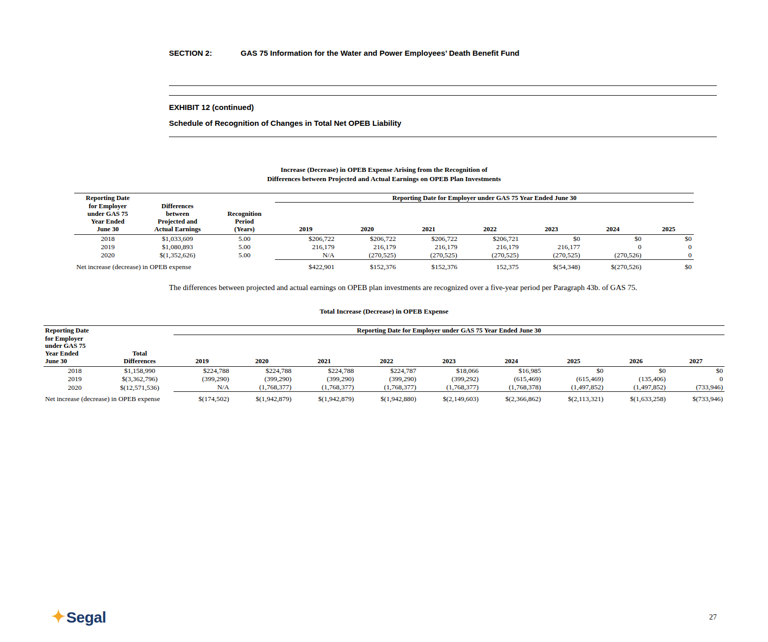SECTION 2: GAS 75 Information for the Water and Power Employees’ Death Benefit Fund
EXHIBIT 12 (continued)
Schedule of Recognition of Changes in Total Net OPEB Liability
Increase (Decrease) in OPEB Expense Arising from the Recognition of
Differences between Projected and Actual Earnings on OPEB Plan Investments
| Reporting Date | | | Reporting Date for Employer under GAS 75 Year Ended June 30 |
| for Employer under GAS 75 Year Ended June 30 | Differences between Projected and Actual Earnings | Recognition Period (Years) | 2019 | 2020 | 2021 | 2022 | 2023 | 2024 | 2025 |
| 2018 | $1,033,609 | 5.00 | $206,722 | $206,722 | $206,722 | $206,721 | $0 | $0 | $0 |
| 2019 | $1,080,893 | 5.00 | 216,179 | 216,179 | 216,179 | 216,179 | 216,177 | 0 | 0 |
| 2020 | $(1,352,626) | 5.00 | N/A | (270,525) | (270,525) | (270,525) | (270,525) | (270,526) | 0 |
| Net increase (decrease) in OPEB expense | $422,901 | $152,376 | $152,376 | 152,375 | $(54,348) | $(270,526) | $0 |
The differences between projected and actual earnings on OPEB plan investments are recognized over a five-year period per Paragraph 43b. of GAS 75.
Total Increase (Decrease) in OPEB Expense
| Reporting Date | | Reporting Date for Employer under GAS 75 Year Ended June 30 |
| for Employer under GAS 75 Year Ended June 30 | Total Differences | 2019 | 2020 | 2021 | 2022 | 2023 | 2024 | 2025 | 2026 | 2027 |
| 2018 | $1,158,990 | $224,788 | $224,788 | $224,788 | $224,787 | $18,066 | $16,985 | $0 | $0 | $0 |
| 2019 | $(3,362,796) | (399,290) | (399,290) | (399,290) | (399,290) | (399,292) | (615,469) | (615,469) | (135,406) | 0 |
| 2020 | $(12,571,536) | N/A | (1,768,377) | (1,768,377) | (1,768,377) | (1,768,377) | (1,768,378) | (1,497,852) | (1,497,852) | (733,946) |
| Net increase (decrease) in OPEB expense | $(174,502) | $(1,942,879) | $(1,942,879) | $(1,942,880) | $(2,149,603) | $(2,366,862) | $(2,113,321) | $(1,633,258) | $(733,946) |
✦Segal
27